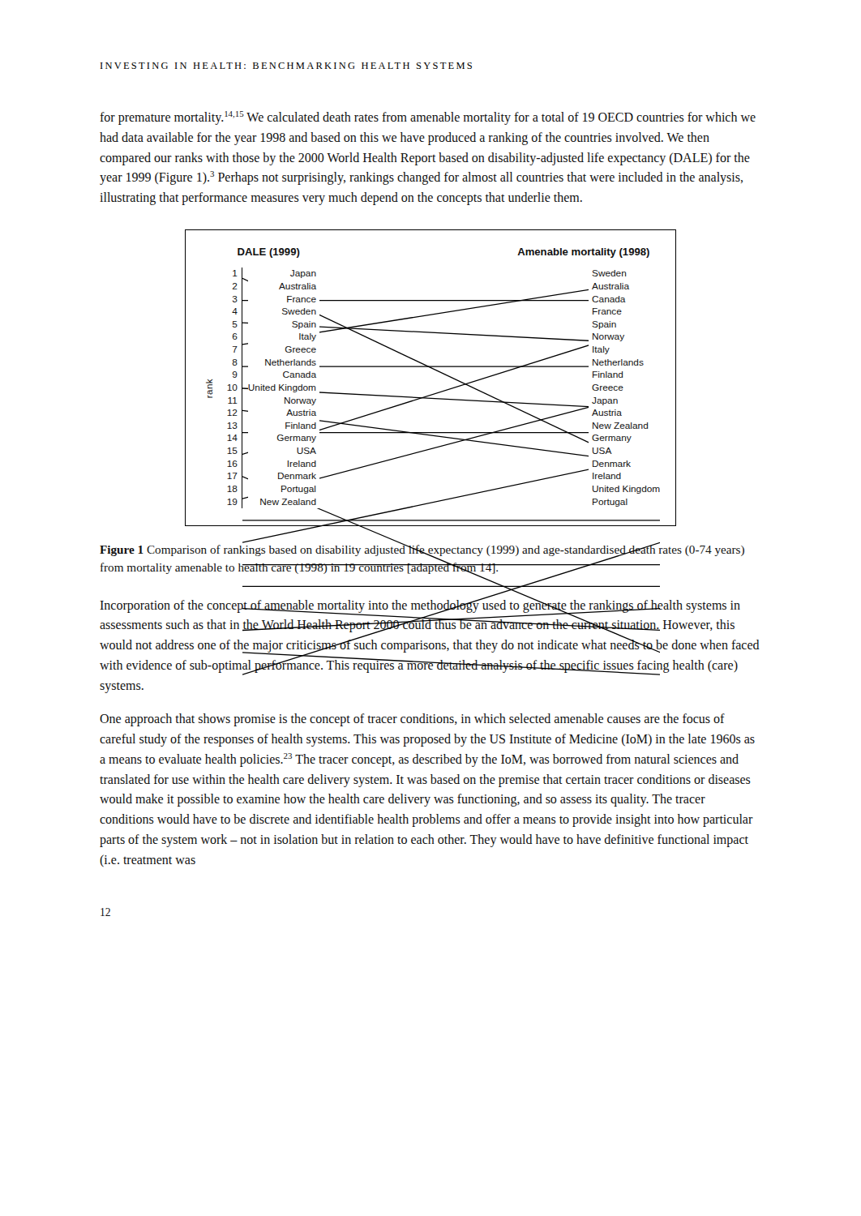Investing in Health: Benchmarking Health Systems
for premature mortality.14,15 We calculated death rates from amenable mortality for a total of 19 OECD countries for which we had data available for the year 1998 and based on this we have produced a ranking of the countries involved. We then compared our ranks with those by the 2000 World Health Report based on disability-adjusted life expectancy (DALE) for the year 1999 (Figure 1).3 Perhaps not surprisingly, rankings changed for almost all countries that were included in the analysis, illustrating that performance measures very much depend on the concepts that underlie them.
DALE (1999) Amenable mortality (1998)
rank
12345 678910 1112131415 16171819
Japan Australia France Sweden Spain Italy Greece Netherlands Canada United Kingdom Norway Austria Finland Germany USA Ireland Denmark Portugal New Zealand
Sweden Australia Canada France Spain Norway Italy Netherlands Finland Greece Japan Austria New Zealand Germany USA Denmark Ireland United Kingdom Portugal
Figure 1 Comparison of rankings based on disability adjusted life expectancy (1999) and age-standardised death rates (0-74 years) from mortality amenable to health care (1998) in 19 countries [adapted from 14].
Incorporation of the concept of amenable mortality into the methodology used to generate the rankings of health systems in assessments such as that in the World Health Report 2000 could thus be an advance on the current situation. However, this would not address one of the major criticisms of such comparisons, that they do not indicate what needs to be done when faced with evidence of sub-optimal performance. This requires a more detailed analysis of the specific issues facing health (care) systems.
One approach that shows promise is the concept of tracer conditions, in which selected amenable causes are the focus of careful study of the responses of health systems. This was proposed by the US Institute of Medicine (IoM) in the late 1960s as a means to evaluate health policies.23 The tracer concept, as described by the IoM, was borrowed from natural sciences and translated for use within the health care delivery system. It was based on the premise that certain tracer conditions or diseases would make it possible to examine how the health care delivery was functioning, and so assess its quality. The tracer conditions would have to be discrete and identifiable health problems and offer a means to provide insight into how particular parts of the system work – not in isolation but in relation to each other. They would have to have definitive functional impact (i.e. treatment was
12